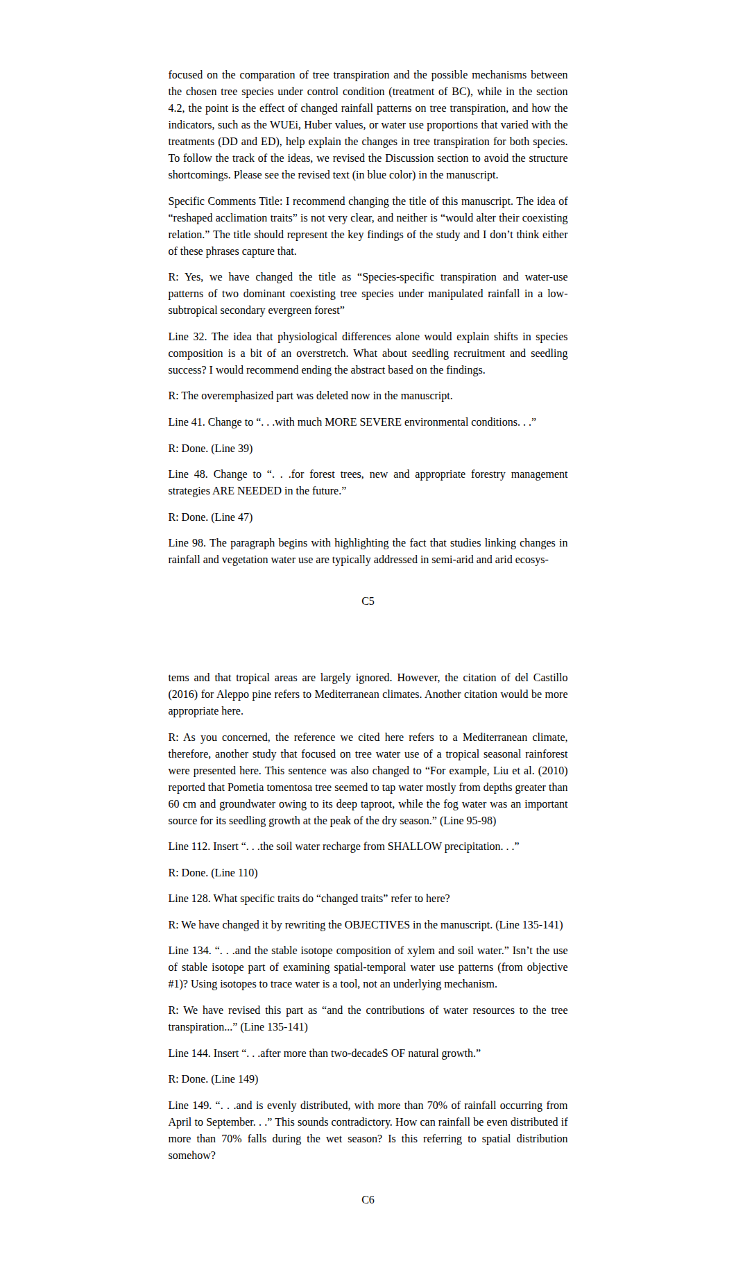focused on the comparation of tree transpiration and the possible mechanisms between the chosen tree species under control condition (treatment of BC), while in the section 4.2, the point is the effect of changed rainfall patterns on tree transpiration, and how the indicators, such as the WUEi, Huber values, or water use proportions that varied with the treatments (DD and ED), help explain the changes in tree transpiration for both species. To follow the track of the ideas, we revised the Discussion section to avoid the structure shortcomings. Please see the revised text (in blue color) in the manuscript.
Specific Comments Title: I recommend changing the title of this manuscript. The idea of “reshaped acclimation traits” is not very clear, and neither is “would alter their coexisting relation.” The title should represent the key findings of the study and I don’t think either of these phrases capture that.
R: Yes, we have changed the title as “Species-specific transpiration and water-use patterns of two dominant coexisting tree species under manipulated rainfall in a low-subtropical secondary evergreen forest”
Line 32. The idea that physiological differences alone would explain shifts in species composition is a bit of an overstretch. What about seedling recruitment and seedling success? I would recommend ending the abstract based on the findings.
R: The overemphasized part was deleted now in the manuscript.
Line 41. Change to “. . .with much MORE SEVERE environmental conditions. . .”
R: Done. (Line 39)
Line 48. Change to “. . .for forest trees, new and appropriate forestry management strategies ARE NEEDED in the future.”
R: Done. (Line 47)
Line 98. The paragraph begins with highlighting the fact that studies linking changes in rainfall and vegetation water use are typically addressed in semi-arid and arid ecosys-
C5
tems and that tropical areas are largely ignored. However, the citation of del Castillo (2016) for Aleppo pine refers to Mediterranean climates. Another citation would be more appropriate here.
R: As you concerned, the reference we cited here refers to a Mediterranean climate, therefore, another study that focused on tree water use of a tropical seasonal rainforest were presented here. This sentence was also changed to “For example, Liu et al. (2010) reported that Pometia tomentosa tree seemed to tap water mostly from depths greater than 60 cm and groundwater owing to its deep taproot, while the fog water was an important source for its seedling growth at the peak of the dry season.” (Line 95-98)
Line 112. Insert “. . .the soil water recharge from SHALLOW precipitation. . .”
R: Done. (Line 110)
Line 128. What specific traits do “changed traits” refer to here?
R: We have changed it by rewriting the OBJECTIVES in the manuscript. (Line 135-141)
Line 134. “. . .and the stable isotope composition of xylem and soil water.” Isn’t the use of stable isotope part of examining spatial-temporal water use patterns (from objective #1)? Using isotopes to trace water is a tool, not an underlying mechanism.
R: We have revised this part as “and the contributions of water resources to the tree transpiration...” (Line 135-141)
Line 144. Insert “. . .after more than two-decadeS OF natural growth.”
R: Done. (Line 149)
Line 149. “. . .and is evenly distributed, with more than 70% of rainfall occurring from April to September. . .” This sounds contradictory. How can rainfall be even distributed if more than 70% falls during the wet season? Is this referring to spatial distribution somehow?
C6